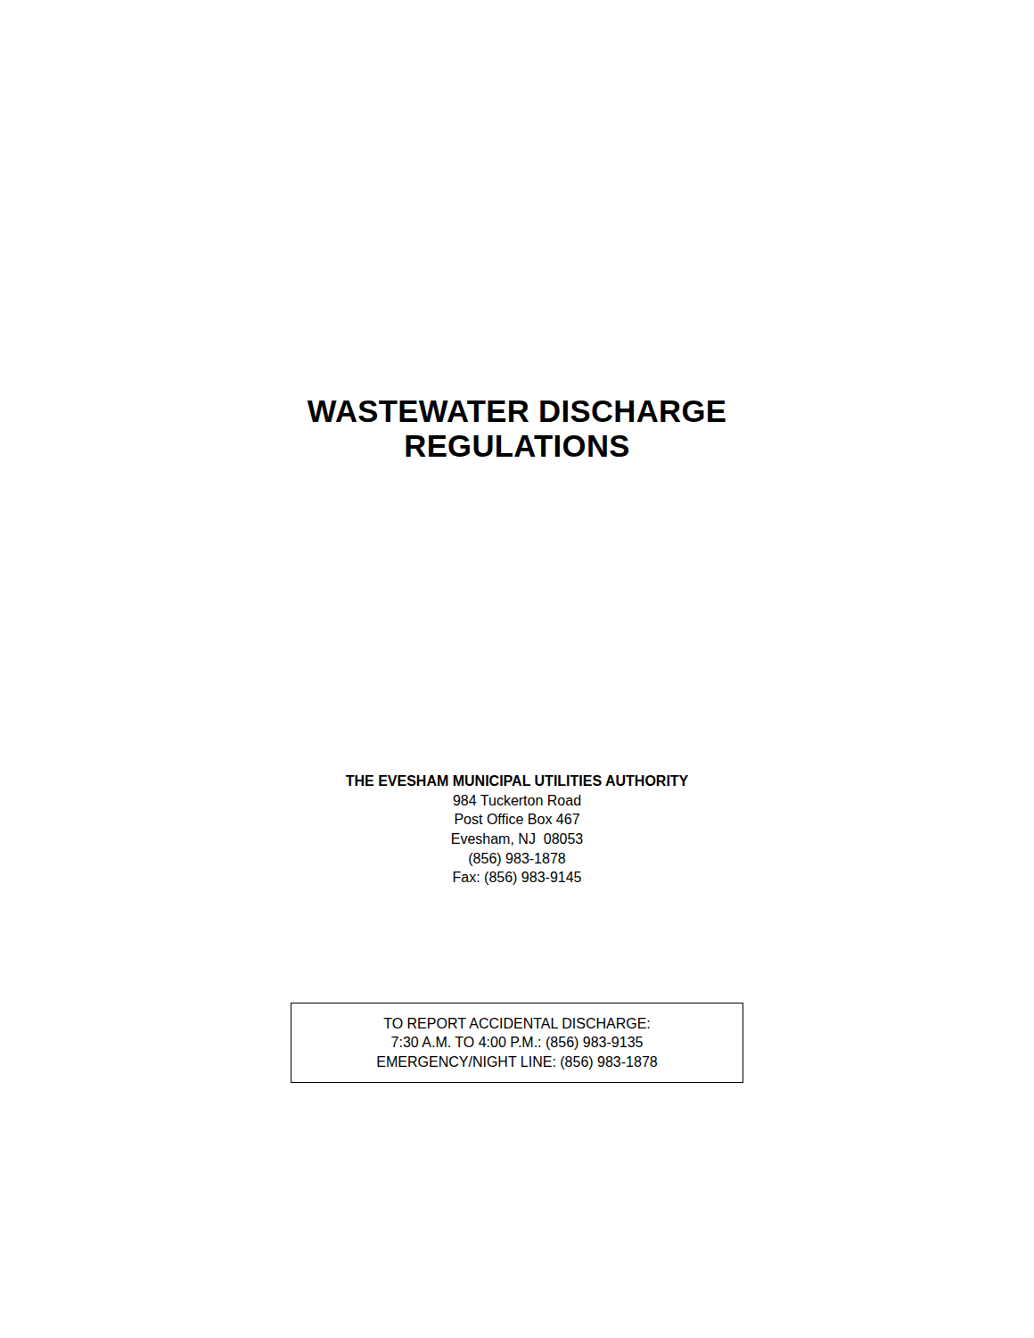WASTEWATER DISCHARGE REGULATIONS
THE EVESHAM MUNICIPAL UTILITIES AUTHORITY
984 Tuckerton Road
Post Office Box 467
Evesham, NJ 08053
(856) 983-1878
Fax: (856) 983-9145
TO REPORT ACCIDENTAL DISCHARGE:
7:30 A.M. TO 4:00 P.M.: (856) 983-9135
EMERGENCY/NIGHT LINE: (856) 983-1878